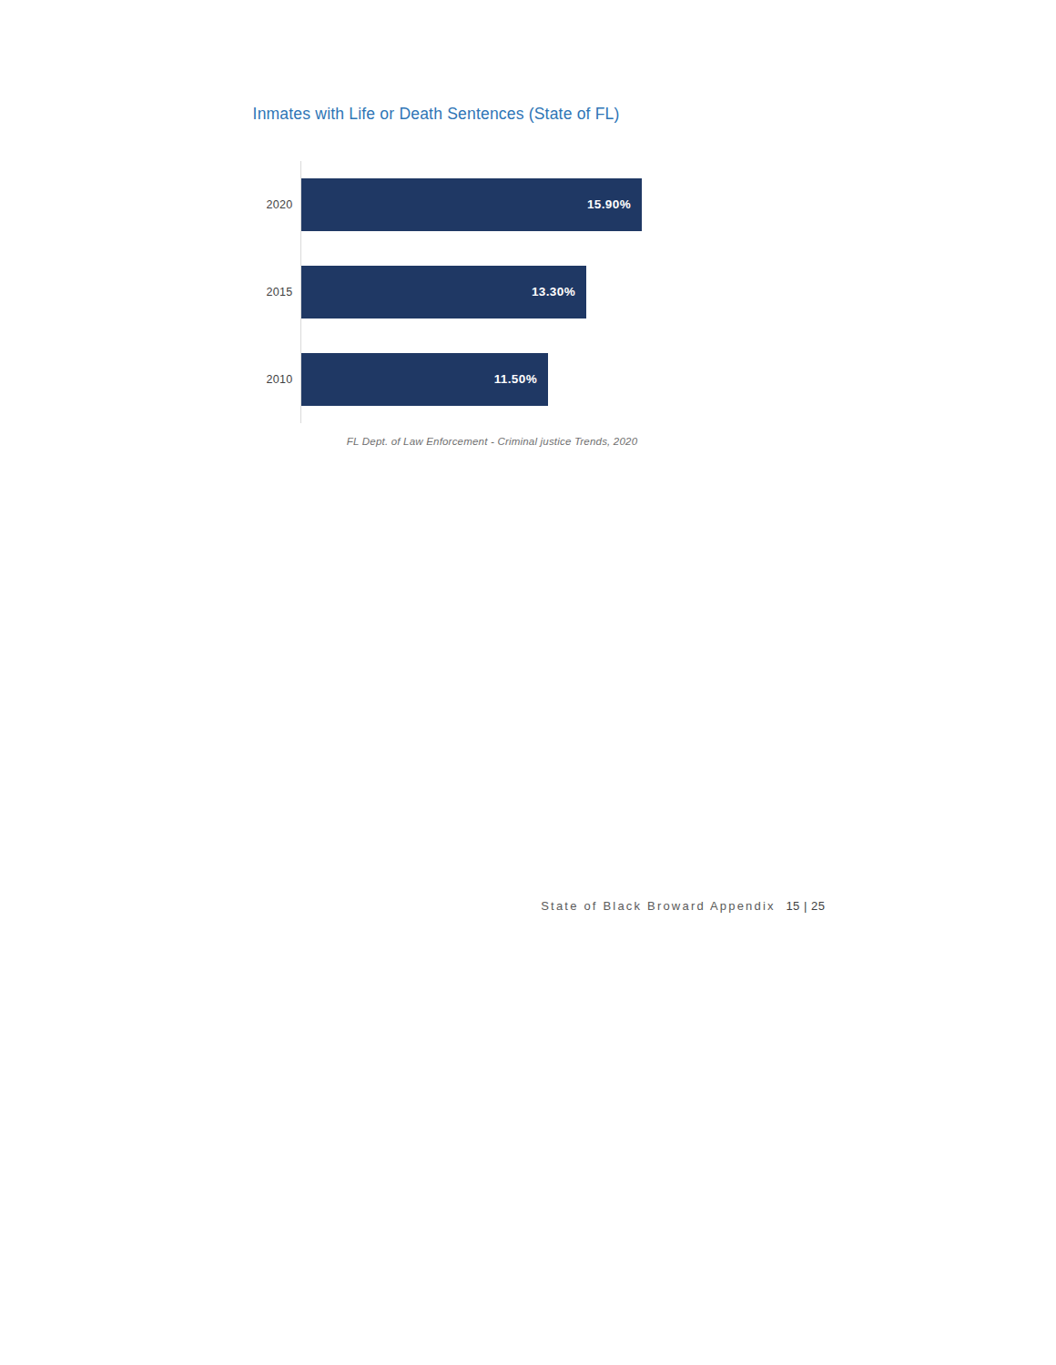Inmates with Life or Death Sentences (State of FL)
2020
15.90%
2015
13.30%
2010
11.50%
FL Dept. of Law Enforcement - Criminal justice Trends, 2020
State of Black Broward Appendix 15 | 25